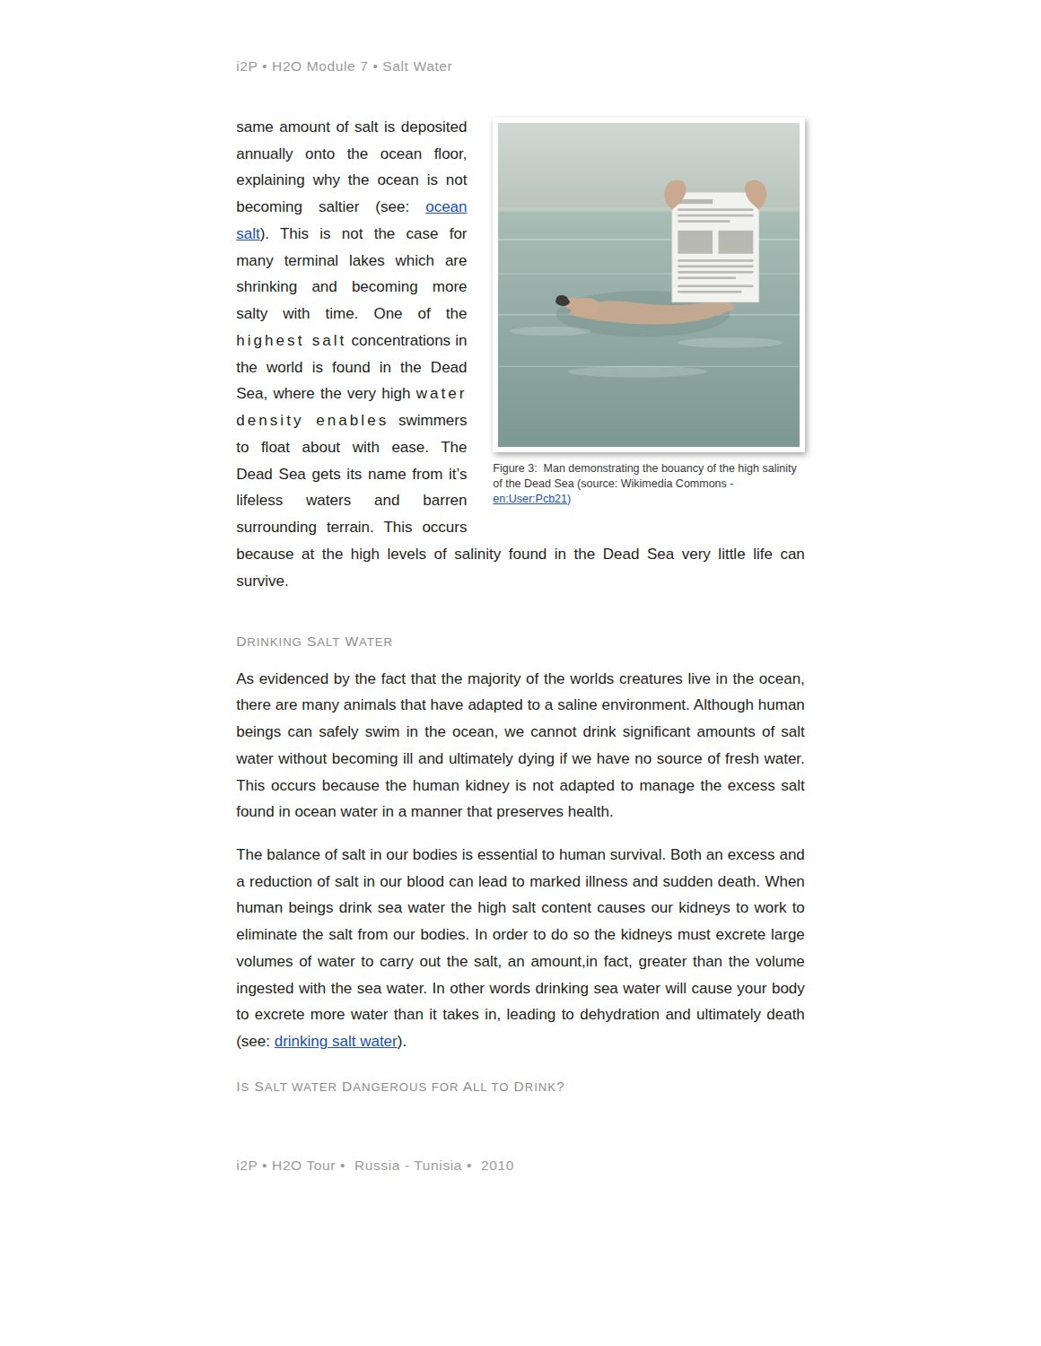i2P • H2O Module 7 • Salt Water
Figure 3: Man demonstrating the bouancy of the high salinity of the Dead Sea (source: Wikimedia Commons - en:User:Pcb21)
same amount of salt is deposited annually onto the ocean floor, explaining why the ocean is not becoming saltier (see: ocean salt). This is not the case for many terminal lakes which are shrinking and becoming more salty with time. One of the highest salt concentrations in the world is found in the Dead Sea, where the very high water density enables swimmers to float about with ease. The Dead Sea gets its name from it’s lifeless waters and barren surrounding terrain. This occurs because at the high levels of salinity found in the Dead Sea very little life can survive.
DRINKING SALT WATER
As evidenced by the fact that the majority of the worlds creatures live in the ocean, there are many animals that have adapted to a saline environment. Although human beings can safely swim in the ocean, we cannot drink significant amounts of salt water without becoming ill and ultimately dying if we have no source of fresh water. This occurs because the human kidney is not adapted to manage the excess salt found in ocean water in a manner that preserves health.
The balance of salt in our bodies is essential to human survival. Both an excess and a reduction of salt in our blood can lead to marked illness and sudden death. When human beings drink sea water the high salt content causes our kidneys to work to eliminate the salt from our bodies. In order to do so the kidneys must excrete large volumes of water to carry out the salt, an amount,in fact, greater than the volume ingested with the sea water. In other words drinking sea water will cause your body to excrete more water than it takes in, leading to dehydration and ultimately death (see: drinking salt water).
IS SALT WATER DANGEROUS FOR ALL TO DRINK?
i2P • H2O Tour • Russia - Tunisia • 2010